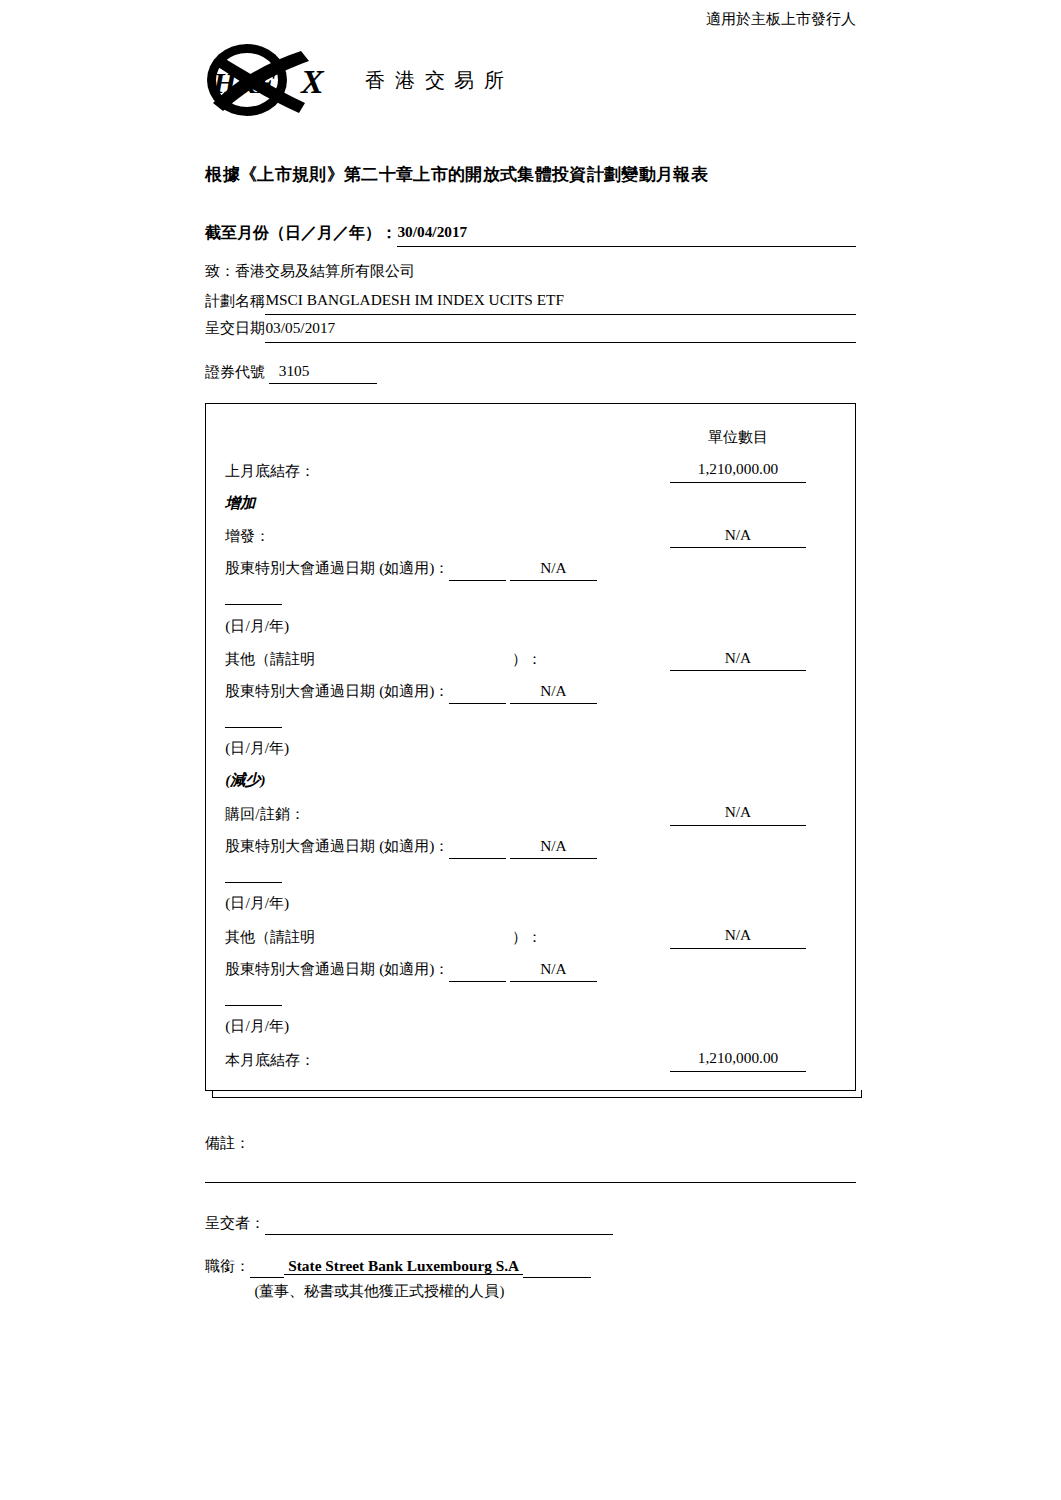適用於主板上市發行人
HKE X 香 港 交 易 所
根據《上市規則》第二十章上市的開放式集體投資計劃變動月報表
| 截至月份（日／月／年）： | 30/04/2017 |
致：香港交易及結算所有限公司
| 計劃名稱 | MSCI BANGLADESH IM INDEX UCITS ETF |
| 呈交日期 | 03/05/2017 |
證券代號 3105
| | 單位數目 |
| 上月底結存： | 1,210,000.00 |
| 增加 | |
| 增發： | N/A |
| 股東特別大會通過日期 (如適用)： N/A | |
| (日/月/年) | |
| 其他（請註明 ）： | N/A |
| 股東特別大會通過日期 (如適用)： N/A | |
| (日/月/年) | |
| (減少) | |
| 購回/註銷： | N/A |
| 股東特別大會通過日期 (如適用)： N/A | |
| (日/月/年) | |
| 其他（請註明 ）： | N/A |
| 股東特別大會通過日期 (如適用)： N/A | |
| (日/月/年) | |
| 本月底結存： | 1,210,000.00 |
備註：
呈交者：
職銜： State Street Bank Luxembourg S.A
(董事、秘書或其他獲正式授權的人員)